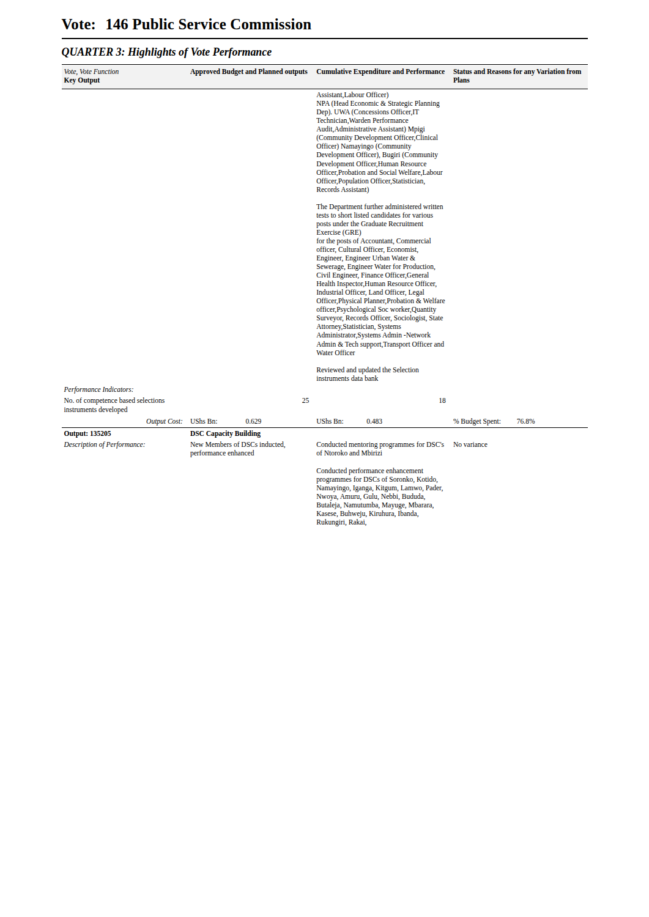Vote: 146 Public Service Commission
QUARTER 3: Highlights of Vote Performance
| Vote, Vote Function Key Output | Approved Budget and Planned outputs | Cumulative Expenditure and Performance | Status and Reasons for any Variation from Plans |
| --- | --- | --- | --- |
| | | Assistant,Labour Officer) NPA (Head Economic & Strategic Planning Dep). UWA (Concessions Officer,IT Technician,Warden Performance Audit,Administrative Assistant) Mpigi (Community Development Officer,Clinical Officer) Namayingo (Community Development Officer), Bugiri (Community Development Officer,Human Resource Officer,Probation and Social Welfare,Labour Officer,Population Officer,Statistician, Records Assistant) The Department further administered written tests to short listed candidates for various posts under the Graduate Recruitment Exercise (GRE) for the posts of Accountant, Commercial officer, Cultural Officer, Economist, Engineer, Engineer Urban Water & Sewerage, Engineer Water for Production, Civil Engineer, Finance Officer,General Health Inspector,Human Resource Officer, Industrial Officer, Land Officer, Legal Officer,Physical Planner,Probation & Welfare officer,Psychological Soc worker,Quantity Surveyor, Records Officer, Sociologist, State Attorney,Statistician, Systems Administrator,Systems Admin -Network Admin & Tech support,Transport Officer and Water Officer Reviewed and updated the Selection instruments data bank | |
| Performance Indicators: | | | |
| No. of competence based selections instruments developed | 25 | 18 | |
| Output Cost: | UShs Bn: 0.629 | UShs Bn: 0.483 | % Budget Spent: 76.8% |
| Output: 135205 | DSC Capacity Building |
| Description of Performance: | New Members of DSCs inducted, performance enhanced | Conducted mentoring programmes for DSC's of Ntoroko and Mbirizi Conducted performance enhancement programmes for DSCs of Soronko, Kotido, Namayingo, Iganga, Kitgum, Lamwo, Pader, Nwoya, Amuru, Gulu, Nebbi, Bududa, Butaleja, Namutumba, Mayuge, Mbarara, Kasese, Buhweju, Kiruhura, Ibanda, Rukungiri, Rakai, | No variance |